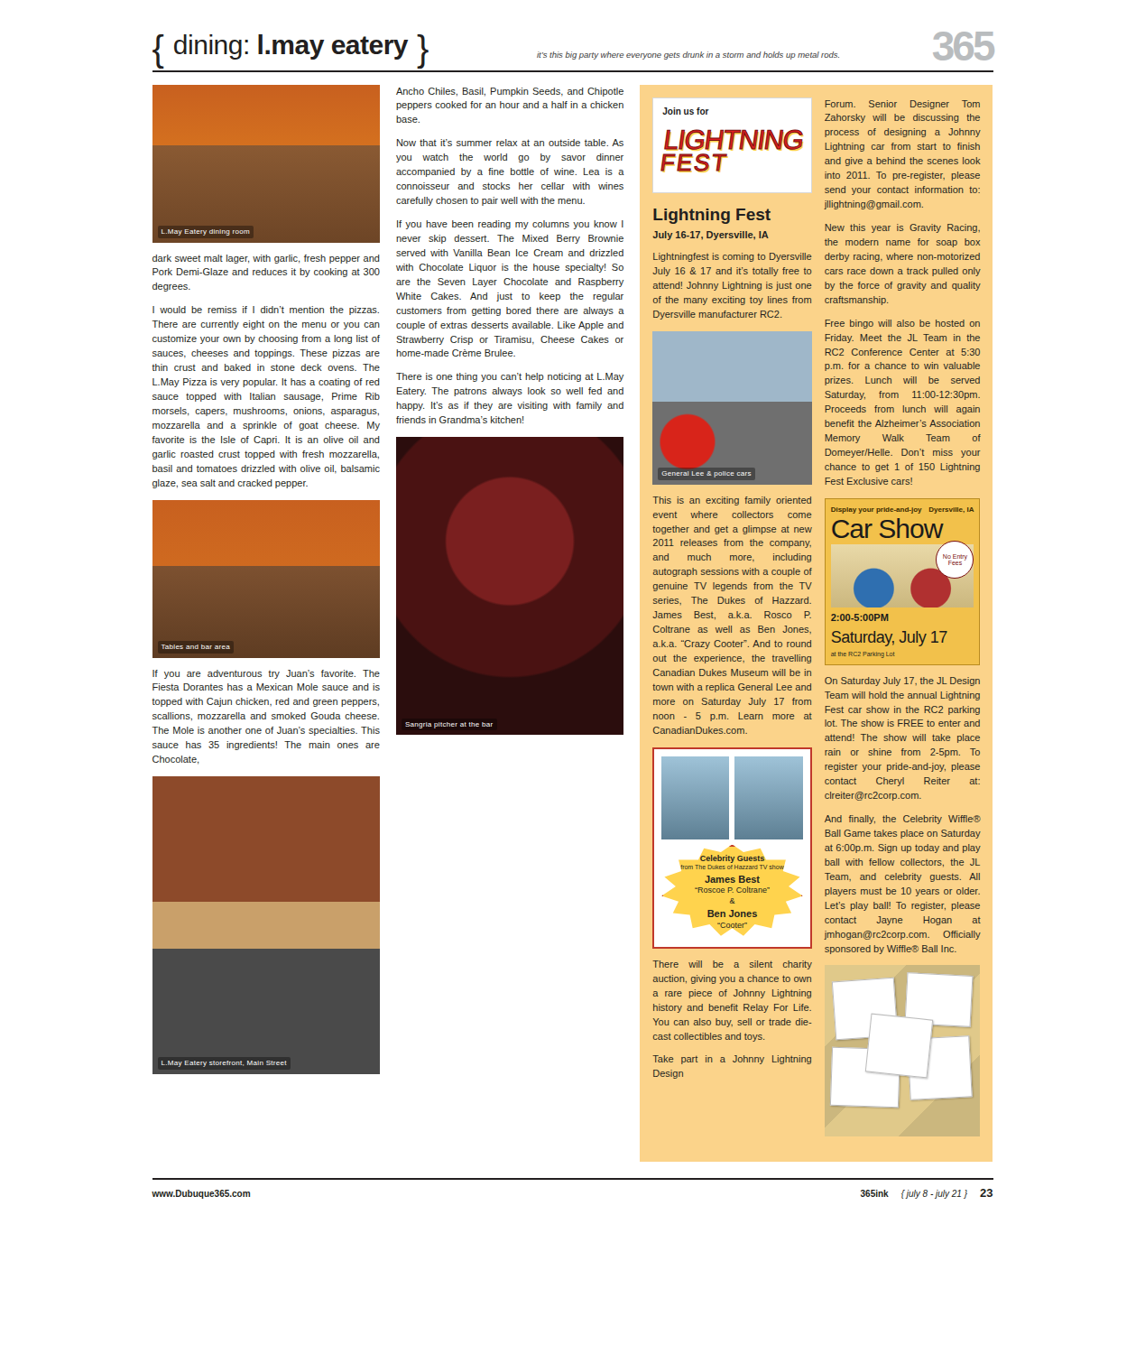{
dining: l.may eatery
}
it’s this big party where everyone gets drunk in a storm and holds up metal rods.
365
dark sweet malt lager, with garlic, fresh pepper and Pork Demi-Glaze and reduces it by cooking at 300 degrees.
I would be remiss if I didn’t mention the pizzas. There are currently eight on the menu or you can customize your own by choosing from a long list of sauces, cheeses and toppings. These pizzas are thin crust and baked in stone deck ovens. The L.May Pizza is very popular. It has a coating of red sauce topped with Italian sausage, Prime Rib morsels, capers, mushrooms, onions, asparagus, mozzarella and a sprinkle of goat cheese. My favorite is the Isle of Capri. It is an olive oil and garlic roasted crust topped with fresh mozzarella, basil and tomatoes drizzled with olive oil, balsamic glaze, sea salt and cracked pepper.
If you are adventurous try Juan’s favorite. The Fiesta Dorantes has a Mexican Mole sauce and is topped with Cajun chicken, red and green peppers, scallions, mozzarella and smoked Gouda cheese. The Mole is another one of Juan’s specialties. This sauce has 35 ingredients! The main ones are Chocolate,
Ancho Chiles, Basil, Pumpkin Seeds, and Chipotle peppers cooked for an hour and a half in a chicken base.
Now that it’s summer relax at an outside table. As you watch the world go by savor dinner accompanied by a fine bottle of wine. Lea is a connoisseur and stocks her cellar with wines carefully chosen to pair well with the menu.
If you have been reading my columns you know I never skip dessert. The Mixed Berry Brownie served with Vanilla Bean Ice Cream and drizzled with Chocolate Liquor is the house specialty! So are the Seven Layer Chocolate and Raspberry White Cakes. And just to keep the regular customers from getting bored there are always a couple of extras desserts available. Like Apple and Strawberry Crisp or Tiramisu, Cheese Cakes or home-made Crème Brulee.
There is one thing you can’t help noticing at L.May Eatery. The patrons always look so well fed and happy. It’s as if they are visiting with family and friends in Grandma’s kitchen!
Join us for
LIGHTNINGFEST
Lightning Fest
July 16-17, Dyersville, IA
Lightningfest is coming to Dyersville July 16 & 17 and it’s totally free to attend! Johnny Lightning is just one of the many exciting toy lines from Dyersville manufacturer RC2.
This is an exciting family oriented event where collectors come together and get a glimpse at new 2011 releases from the company, and much more, including autograph sessions with a couple of genuine TV legends from the TV series, The Dukes of Hazzard. James Best, a.k.a. Rosco P. Coltrane as well as Ben Jones, a.k.a. “Crazy Cooter”. And to round out the experience, the travelling Canadian Dukes Museum will be in town with a replica General Lee and more on Saturday July 17 from noon - 5 p.m. Learn more at CanadianDukes.com.
Celebrity Guests
from The Dukes of Hazzard TV show
James Best
“Roscoe P. Coltrane”
&
Ben Jones
“Cooter”
There will be a silent charity auction, giving you a chance to own a rare piece of Johnny Lightning history and benefit Relay For Life. You can also buy, sell or trade die-cast collectibles and toys.
Take part in a Johnny Lightning Design
Forum. Senior Designer Tom Zahorsky will be discussing the process of designing a Johnny Lightning car from start to finish and give a behind the scenes look into 2011. To pre-register, please send your contact information to: jllightning@gmail.com.
New this year is Gravity Racing, the modern name for soap box derby racing, where non-motorized cars race down a track pulled only by the force of gravity and quality craftsmanship.
Free bingo will also be hosted on Friday. Meet the JL Team in the RC2 Conference Center at 5:30 p.m. for a chance to win valuable prizes. Lunch will be served Saturday, from 11:00-12:30pm. Proceeds from lunch will again benefit the Alzheimer’s Association Memory Walk Team of Domeyer/Helle. Don’t miss your chance to get 1 of 150 Lightning Fest Exclusive cars!
Display your pride-and-joy Dyersville, IA
Car Show
No Entry Fees
2:00-5:00PM
Saturday, July 17
at the RC2 Parking Lot
On Saturday July 17, the JL Design Team will hold the annual Lightning Fest car show in the RC2 parking lot. The show is FREE to enter and attend! The show will take place rain or shine from 2-5pm. To register your pride-and-joy, please contact Cheryl Reiter at: clreiter@rc2corp.com.
And finally, the Celebrity Wiffle® Ball Game takes place on Saturday at 6:00p.m. Sign up today and play ball with fellow collectors, the JL Team, and celebrity guests. All players must be 10 years or older. Let’s play ball! To register, please contact Jayne Hogan at jmhogan@rc2corp.com. Officially sponsored by Wiffle® Ball Inc.
www.Dubuque365.com
365ink { july 8 - july 21 } 23